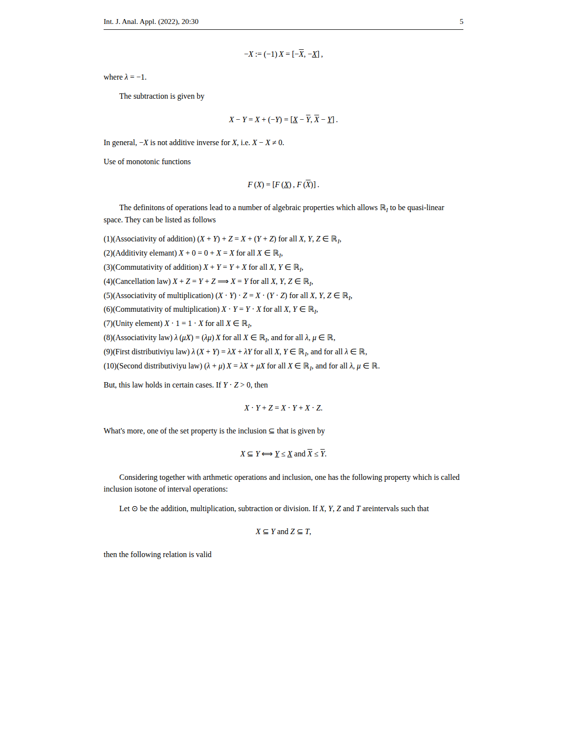Int. J. Anal. Appl. (2022), 20:30 5
−X := (−1) X = [−X, −X] ,
where λ = −1.
The subtraction is given by
X − Y = X + (−Y) = [X − Y, X − Y] .
In general, −X is not additive inverse for X, i.e. X − X ≠ 0.
Use of monotonic functions
F (X) = [F (X) , F (X)] .
The definitons of operations lead to a number of algebraic properties which allows ℝI to be quasi-linear space. They can be listed as follows
(1)(Associativity of addition) (X + Y) + Z = X + (Y + Z) for all X, Y, Z ∈ ℝI,
(2)(Additivity elemant) X + 0 = 0 + X = X for all X ∈ ℝI,
(3)(Commutativity of addition) X + Y = Y + X for all X, Y ∈ ℝI,
(4)(Cancellation law) X + Z = Y + Z ⟹ X = Y for all X, Y, Z ∈ ℝI,
(5)(Associativity of multiplication) (X · Y) · Z = X · (Y · Z) for all X, Y, Z ∈ ℝI,
(6)(Commutativity of multiplication) X · Y = Y · X for all X, Y ∈ ℝI,
(7)(Unity element) X · 1 = 1 · X for all X ∈ ℝI,
(8)(Associativity law) λ (μX) = (λμ) X for all X ∈ ℝI, and for all λ, μ ∈ ℝ,
(9)(First distributiviyu law) λ (X + Y) = λX + λY for all X, Y ∈ ℝI, and for all λ ∈ ℝ,
(10)(Second distributiviyu law) (λ + μ) X = λX + μX for all X ∈ ℝI, and for all λ, μ ∈ ℝ.
But, this law holds in certain cases. If Y · Z > 0, then
X · Y + Z = X · Y + X · Z.
What's more, one of the set property is the inclusion ⊆ that is given by
X ⊆ Y ⟺ Y ≤ X and X ≤ Y.
Considering together with arthmetic operations and inclusion, one has the following property which is called inclusion isotone of interval operations:
Let ⊙ be the addition, multiplication, subtraction or division. If X, Y, Z and T areintervals such that
X ⊆ Y and Z ⊆ T,
then the following relation is valid